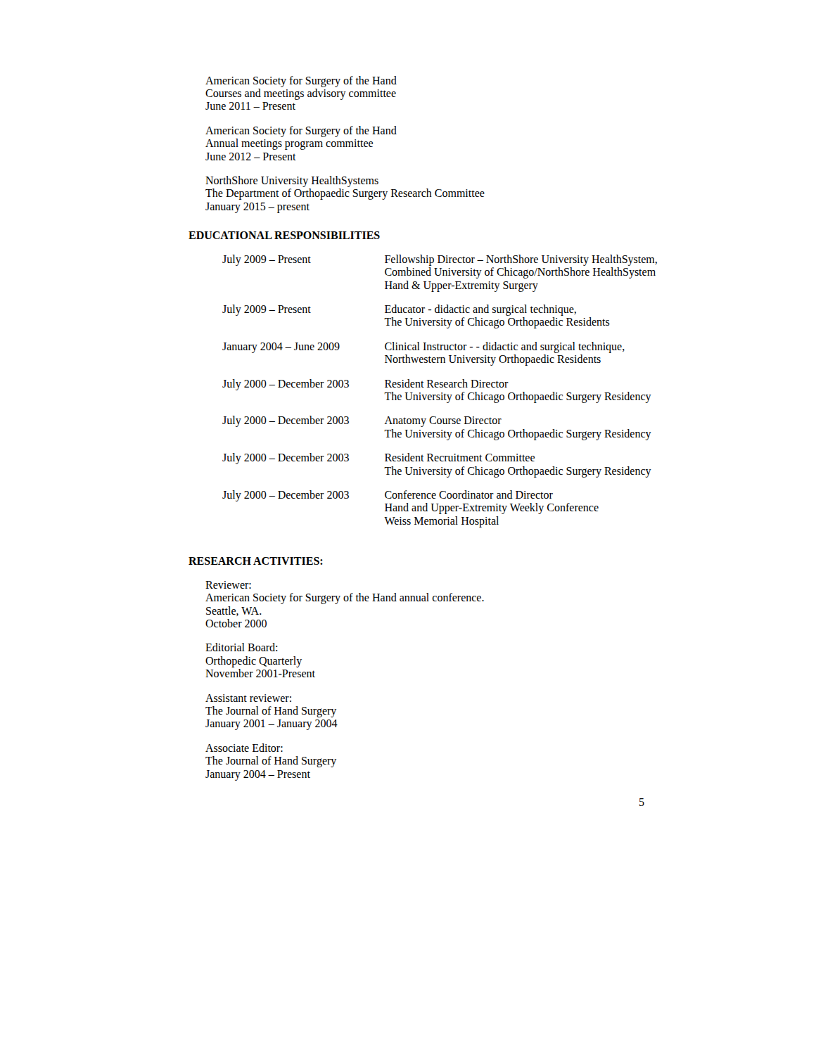American Society for Surgery of the Hand
Courses and meetings advisory committee
June 2011 – Present
American Society for Surgery of the Hand
Annual meetings program committee
June 2012 – Present
NorthShore University HealthSystems
The Department of Orthopaedic Surgery Research Committee
January 2015 – present
EDUCATIONAL RESPONSIBILITIES
| July 2009 – Present | Fellowship Director – NorthShore University HealthSystem, Combined University of Chicago/NorthShore HealthSystem Hand & Upper-Extremity Surgery |
| July 2009 – Present | Educator - didactic and surgical technique, The University of Chicago Orthopaedic Residents |
| January 2004 – June 2009 | Clinical Instructor - - didactic and surgical technique, Northwestern University Orthopaedic Residents |
| July 2000 – December 2003 | Resident Research Director The University of Chicago Orthopaedic Surgery Residency |
| July 2000 – December 2003 | Anatomy Course Director The University of Chicago Orthopaedic Surgery Residency |
| July 2000 – December 2003 | Resident Recruitment Committee The University of Chicago Orthopaedic Surgery Residency |
| July 2000 – December 2003 | Conference Coordinator and Director Hand and Upper-Extremity Weekly Conference Weiss Memorial Hospital |
RESEARCH ACTIVITIES:
Reviewer:
American Society for Surgery of the Hand annual conference.
Seattle, WA.
October 2000
Editorial Board:
Orthopedic Quarterly
November 2001-Present
Assistant reviewer:
The Journal of Hand Surgery
January 2001 – January 2004
Associate Editor:
The Journal of Hand Surgery
January 2004 – Present
5